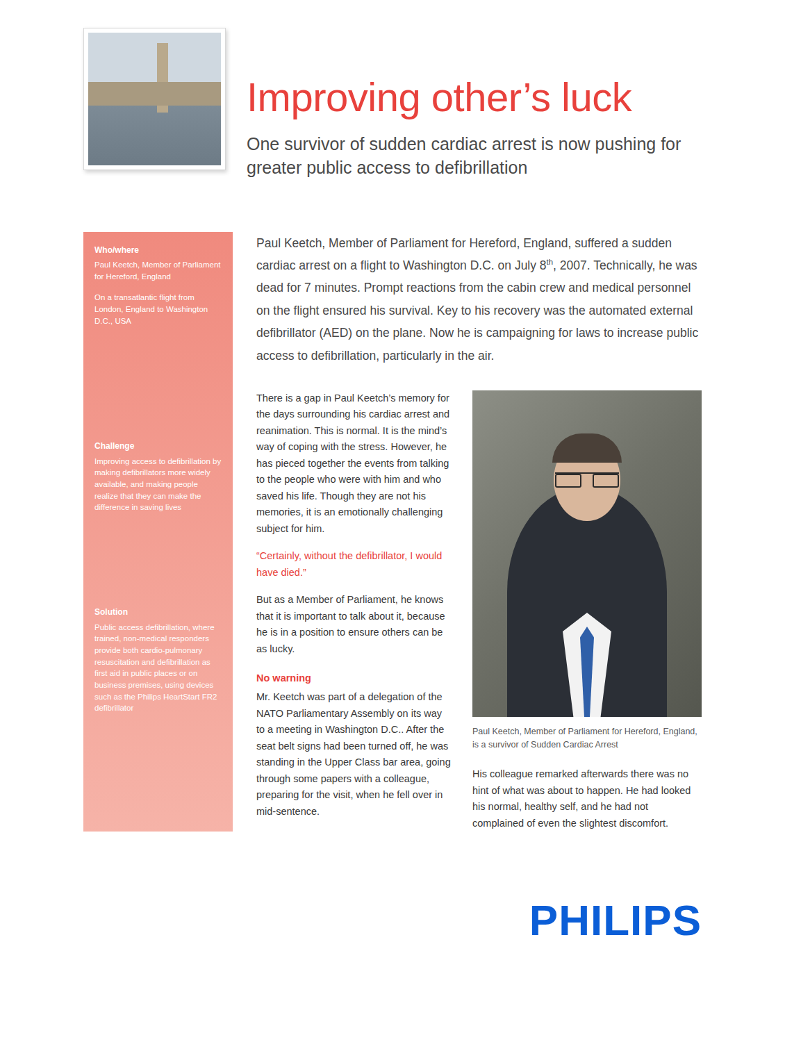Improving other’s luck
One survivor of sudden cardiac arrest is now pushing for greater public access to defibrillation
Who/where
Paul Keetch, Member of Parliament for Hereford, England
On a transatlantic flight from London, England to Washington D.C., USA
Challenge
Improving access to defibrillation by making defibrillators more widely available, and making people realize that they can make the difference in saving lives
Solution
Public access defibrillation, where trained, non-medical responders provide both cardio-pulmonary resuscitation and defibrillation as first aid in public places or on business premises, using devices such as the Philips HeartStart FR2 defibrillator
Paul Keetch, Member of Parliament for Hereford, England, suffered a sudden cardiac arrest on a flight to Washington D.C. on July 8th, 2007. Technically, he was dead for 7 minutes. Prompt reactions from the cabin crew and medical personnel on the flight ensured his survival. Key to his recovery was the automated external defibrillator (AED) on the plane. Now he is campaigning for laws to increase public access to defibrillation, particularly in the air.
There is a gap in Paul Keetch’s memory for the days surrounding his cardiac arrest and reanimation. This is normal. It is the mind’s way of coping with the stress. However, he has pieced together the events from talking to the people who were with him and who saved his life. Though they are not his memories, it is an emotionally challenging subject for him.
“Certainly, without the defibrillator, I would have died.”
But as a Member of Parliament, he knows that it is important to talk about it, because he is in a position to ensure others can be as lucky.
No warning
Mr. Keetch was part of a delegation of the NATO Parliamentary Assembly on its way to a meeting in Washington D.C.. After the seat belt signs had been turned off, he was standing in the Upper Class bar area, going through some papers with a colleague, preparing for the visit, when he fell over in mid-sentence.
Paul Keetch, Member of Parliament for Hereford, England, is a survivor of Sudden Cardiac Arrest
His colleague remarked afterwards there was no hint of what was about to happen. He had looked his normal, healthy self, and he had not complained of even the slightest discomfort.
PHILIPS